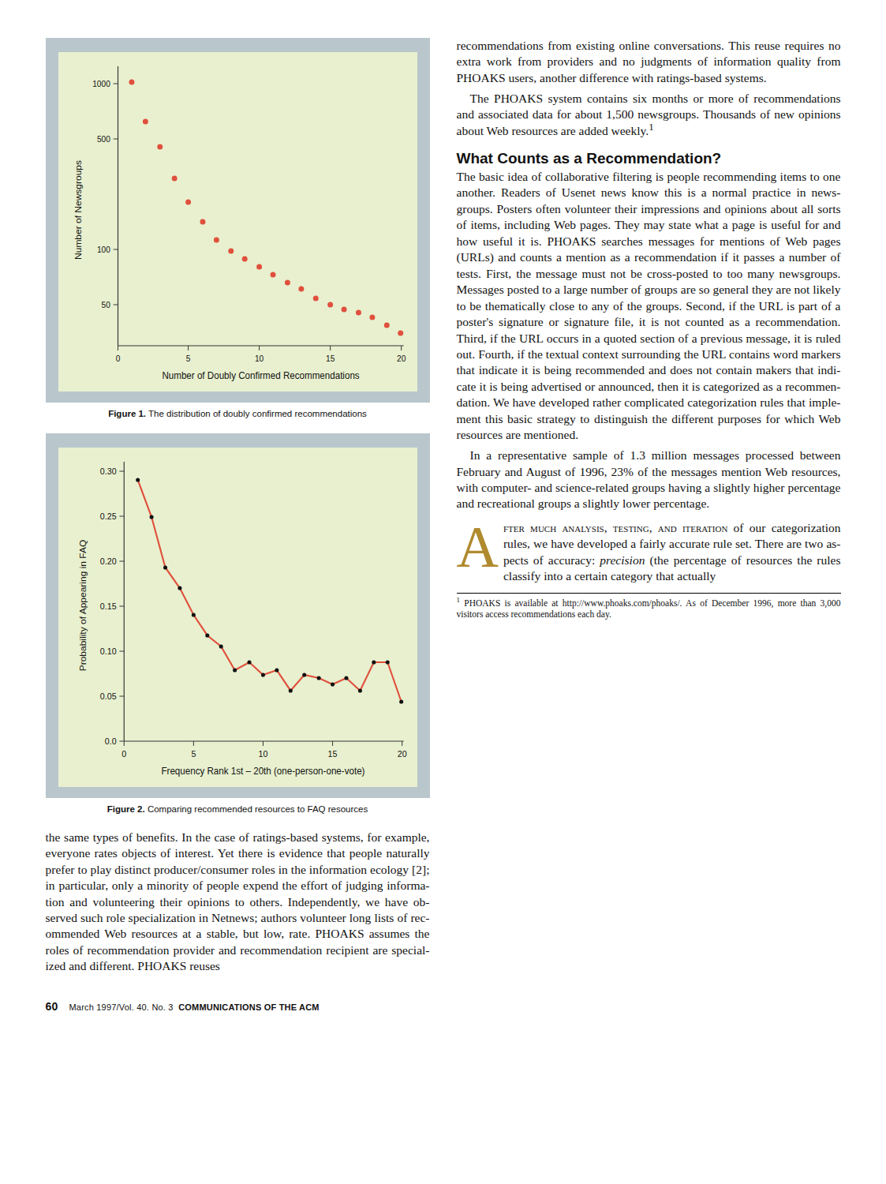1000 500 100 50 0 5 10 15 20 Number of Newsgroups Number of Doubly Confirmed Recommendations
Figure 1. The distribution of doubly confirmed recommendations
0.30 0.25 0.20 0.15 0.10 0.05 0.0 0 5 10 15 20 Probability of Appearing in FAQ Frequency Rank 1st – 20th (one-person-one-vote)
Figure 2. Comparing recommended resources to FAQ resources
the same types of benefits. In the case of ratings-based systems, for example, everyone rates objects of interest. Yet there is evidence that people naturally prefer to play distinct producer/consumer roles in the information ecology [2]; in particular, only a minority of people expend the effort of judging information and volunteering their opinions to others. Independently, we have observed such role specialization in Netnews; authors volunteer long lists of recommended Web resources at a stable, but low, rate. PHOAKS assumes the roles of recommendation provider and recommendation recipient are specialized and different. PHOAKS reuses
recommendations from existing online conversations. This reuse requires no extra work from providers and no judgments of information quality from PHOAKS users, another difference with ratings-based systems.
The PHOAKS system contains six months or more of recommendations and associated data for about 1,500 newsgroups. Thousands of new opinions about Web resources are added weekly.1
What Counts as a Recommendation?
The basic idea of collaborative filtering is people recommending items to one another. Readers of Usenet news know this is a normal practice in newsgroups. Posters often volunteer their impressions and opinions about all sorts of items, including Web pages. They may state what a page is useful for and how useful it is. PHOAKS searches messages for mentions of Web pages (URLs) and counts a mention as a recommendation if it passes a number of tests. First, the message must not be cross-posted to too many newsgroups. Messages posted to a large number of groups are so general they are not likely to be thematically close to any of the groups. Second, if the URL is part of a poster's signature or signature file, it is not counted as a recommendation. Third, if the URL occurs in a quoted section of a previous message, it is ruled out. Fourth, if the textual context surrounding the URL contains word markers that indicate it is being recommended and does not contain makers that indicate it is being advertised or announced, then it is categorized as a recommendation. We have developed rather complicated categorization rules that implement this basic strategy to distinguish the different purposes for which Web resources are mentioned.
In a representative sample of 1.3 million messages processed between February and August of 1996, 23% of the messages mention Web resources, with computer- and science-related groups having a slightly higher percentage and recreational groups a slightly lower percentage.
A
fter much analysis, testing, and iteration of our categorization rules, we have developed a fairly accurate rule set. There are two aspects of accuracy: precision (the percentage of resources the rules classify into a certain category that actually
1 PHOAKS is available at http://www.phoaks.com/phoaks/. As of December 1996, more than 3,000 visitors access recommendations each day.
60 March 1997/Vol. 40. No. 3 COMMUNICATIONS OF THE ACM